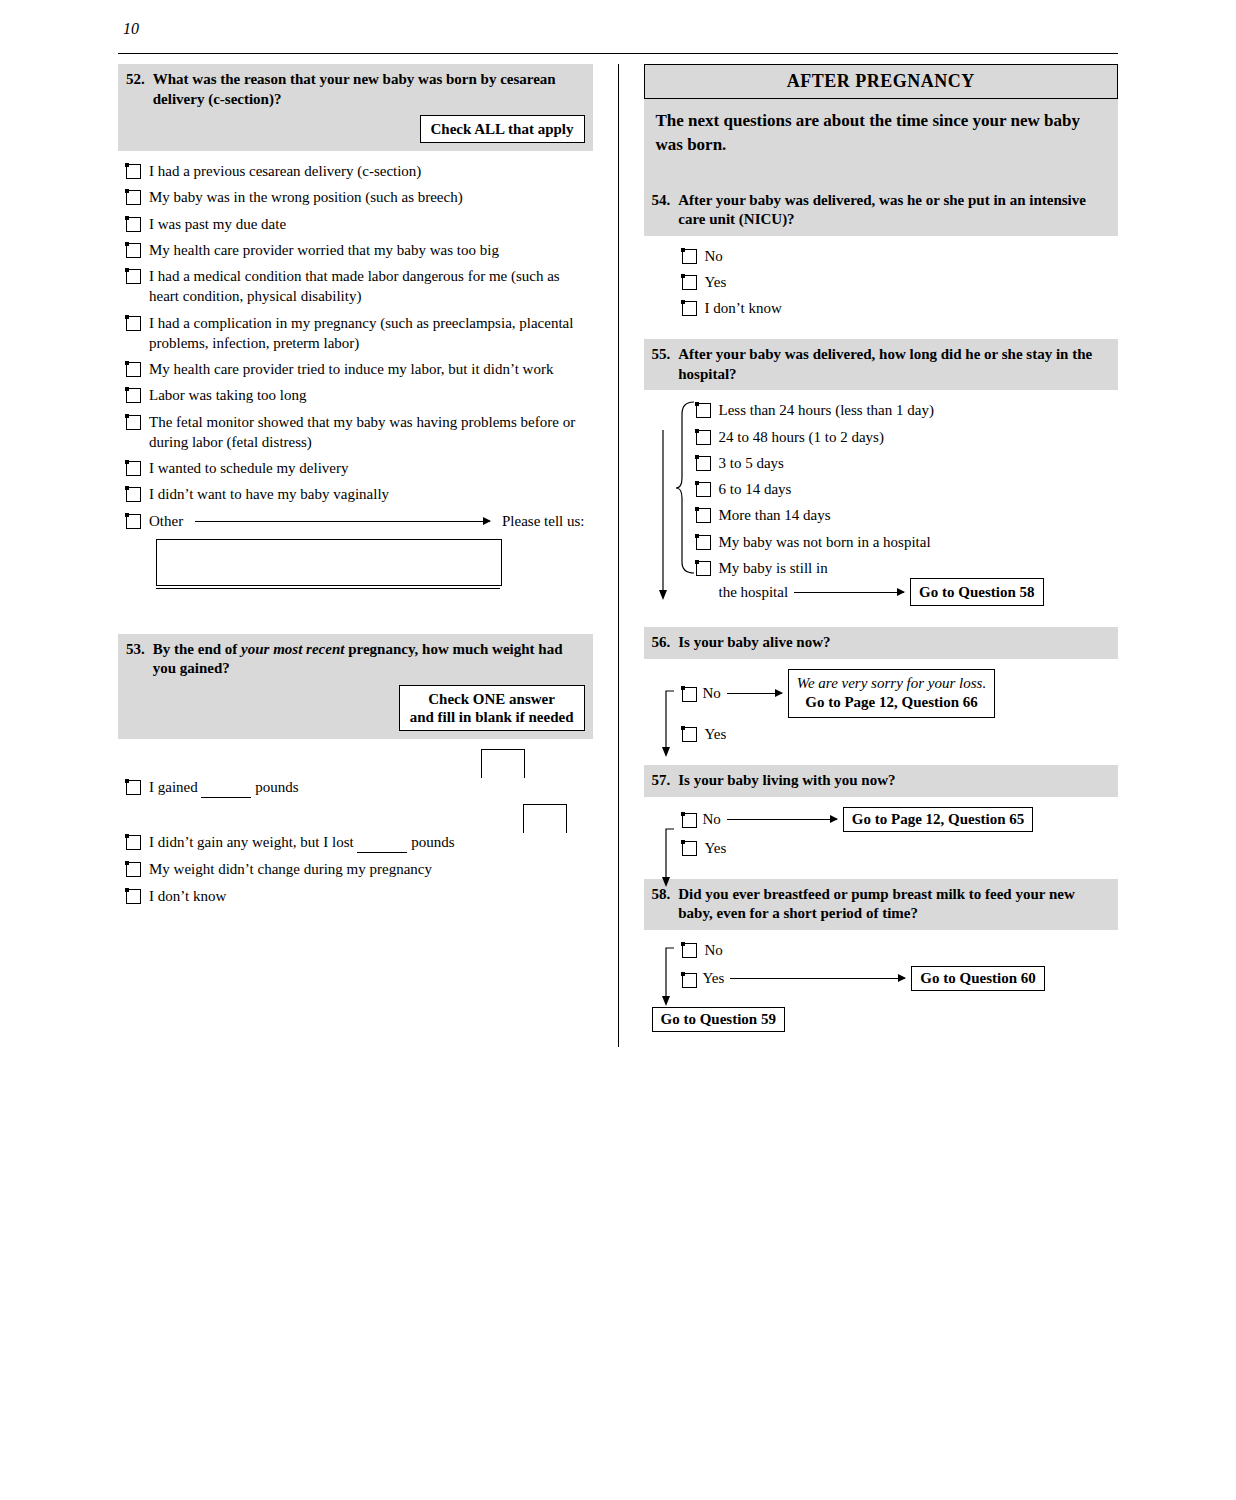10
52. What was the reason that your new baby was born by cesarean delivery (c-section)?
Check ALL that apply
I had a previous cesarean delivery (c-section)
My baby was in the wrong position (such as breech)
I was past my due date
My health care provider worried that my baby was too big
I had a medical condition that made labor dangerous for me (such as heart condition, physical disability)
I had a complication in my pregnancy (such as preeclampsia, placental problems, infection, preterm labor)
My health care provider tried to induce my labor, but it didn’t work
Labor was taking too long
The fetal monitor showed that my baby was having problems before or during labor (fetal distress)
I wanted to schedule my delivery
I didn’t want to have my baby vaginally
Other Please tell us:
53. By the end of your most recent pregnancy, how much weight had you gained?
Check ONE answer
and fill in blank if needed
I gained pounds
I didn’t gain any weight, but I lost pounds
My weight didn’t change during my pregnancy
I don’t know
AFTER PREGNANCY
The next questions are about the time since your new baby was born.
54. After your baby was delivered, was he or she put in an intensive care unit (NICU)?
No
Yes
I don’t know
55. After your baby was delivered, how long did he or she stay in the hospital?
Less than 24 hours (less than 1 day)
24 to 48 hours (1 to 2 days)
3 to 5 days
6 to 14 days
More than 14 days
My baby was not born in a hospital
My baby is still in
the hospital Go to Question 58
56. Is your baby alive now?
No
We are very sorry for your loss.
Go to Page 12, Question 66
Yes
57. Is your baby living with you now?
No
Go to Page 12, Question 65
Yes
58. Did you ever breastfeed or pump breast milk to feed your new baby, even for a short period of time?
No
Yes
Go to Question 60
Go to Question 59